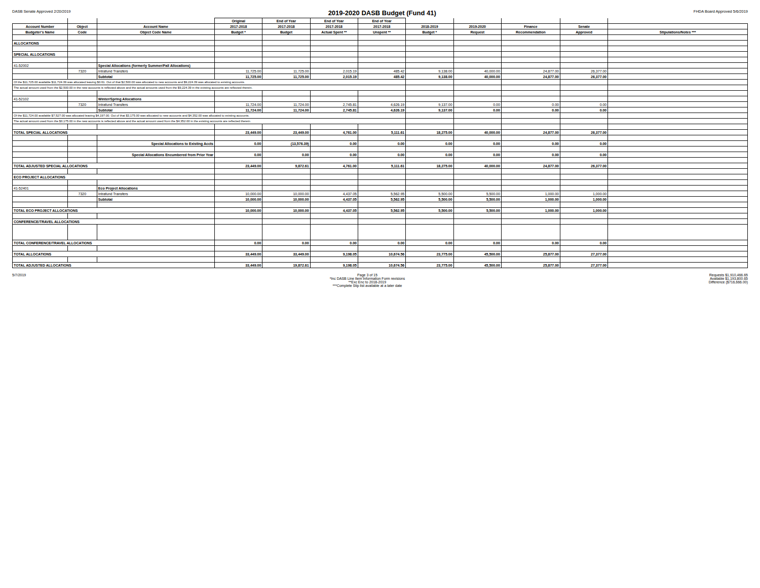DASB Senate Approved 2/20/2019
2019-2020 DASB Budget (Fund 41)
FHDA Board Approved 5/6/2019
| | | | Original | End of Year | End of Year | End of Year | | | | | |
| Account Number | Object | Account Name | 2017-2018 | 2017-2018 | 2017-2018 | 2017-2018 | 2018-2019 | 2019-2020 | Finance | Senate | |
| Budgeter's Name | Code | Object Code Name | Budget * | Budget | Actual Spent ** | Unspent ** | Budget * | Request | Recommendation | Approved | Stipulations/Notes *** |
| ALLOCATIONS | | | | | | | | | | | |
| SPECIAL ALLOCATIONS | | | | | | | | | | | |
| 41-52002 | | Special Allocations (formerly Summer/Fall Allocations) | | | | | | | | | |
| | 7320 | Intrafund Transfers | 11,725.00 | 11,725.00 | 2,015.19 | 485.42 | 9,138.00 | 40,000.00 | 24,877.00 | 26,377.00 | |
| | | Subtotal | 11,725.00 | 11,725.00 | 2,015.19 | 485.42 | 9,138.00 | 40,000.00 | 24,877.00 | 26,377.00 | |
| Of the $11,725.00 available $11,724.39 was allocated leaving $0.61. Out of that $2,500.00 was allocated to new accounts and $9,224.39 was allocated to existing accounts. | | | | | |
| The actual amount used from the $2,500.00 in the new accounts is reflected above and the actual amounts used from the $9,224.39 in the existing accounts are reflected therein. | | | | | |
| 41-52102 | | Winter/Spring Allocations | | | | | | | | | |
| | 7320 | Intrafund Transfers | 11,724.00 | 11,724.00 | 2,745.81 | 4,626.19 | 9,137.00 | 0.00 | 0.00 | 0.00 | |
| | | Subtotal | 11,724.00 | 11,724.00 | 2,745.81 | 4,626.19 | 9,137.00 | 0.00 | 0.00 | 0.00 | |
| Of the $11,724.00 available $7,527.00 was allocated leaving $4,197.00. Out of that $3,175.00 was allocated to new accounts and $4,352.00 was allocated to existing accounts. | | | | | |
| The actual amount used from the $3,175.00 in the new accounts is reflected above and the actual amount used from the $4,352.00 in the existing accounts are reflected therein. | | | | | |
| TOTAL SPECIAL ALLOCATIONS | 23,449.00 | 23,449.00 | 4,761.00 | 5,111.61 | 18,275.00 | 40,000.00 | 24,877.00 | 26,377.00 | |
| | | Special Allocations to Existing Accts | 0.00 | (13,576.39) | 0.00 | 0.00 | 0.00 | 0.00 | 0.00 | 0.00 | |
| | | Special Allocations Encumbered from Prior Year | 0.00 | 0.00 | 0.00 | 0.00 | 0.00 | 0.00 | 0.00 | 0.00 | |
| TOTAL ADJUSTED SPECIAL ALLOCATIONS | 23,449.00 | 9,872.61 | 4,761.00 | 5,111.61 | 18,275.00 | 40,000.00 | 24,877.00 | 26,377.00 | |
| ECO PROJECT ALLOCATIONS | | | | | | | | | |
| 41-52401 | | Eco Project Allocations | | | | | | | | | |
| | 7320 | Intrafund Transfers | 10,000.00 | 10,000.00 | 4,437.05 | 5,562.95 | 5,500.00 | 5,500.00 | 1,000.00 | 1,000.00 | |
| | | Subtotal | 10,000.00 | 10,000.00 | 4,437.05 | 5,562.95 | 5,500.00 | 5,500.00 | 1,000.00 | 1,000.00 | |
| TOTAL ECO PROJECT ALLOCATIONS | 10,000.00 | 10,000.00 | 4,437.05 | 5,562.95 | 5,500.00 | 5,500.00 | 1,000.00 | 1,000.00 | |
| CONFERENCE/TRAVEL ALLOCATIONS | | | | | | | | | |
| TOTAL CONFERENCE/TRAVEL ALLOCATIONS | 0.00 | 0.00 | 0.00 | 0.00 | 0.00 | 0.00 | 0.00 | 0.00 | |
| TOTAL ALLOCATIONS | 33,449.00 | 33,449.00 | 9,198.05 | 10,674.56 | 23,775.00 | 45,500.00 | 25,877.00 | 27,377.00 | |
| TOTAL ADJUSTED ALLOCATIONS | 33,449.00 | 19,872.61 | 9,198.05 | 10,674.56 | 23,775.00 | 45,500.00 | 25,877.00 | 27,377.00 | |
5/7/2019
Page 3 of 15
*Inc DASB Line Item Information Form revisions
**Exc Enc to 2018-2019
***Complete Stip list available at a later date
Requests $1,910,466.65
Available $1,193,800.65
Difference ($716,666.00)